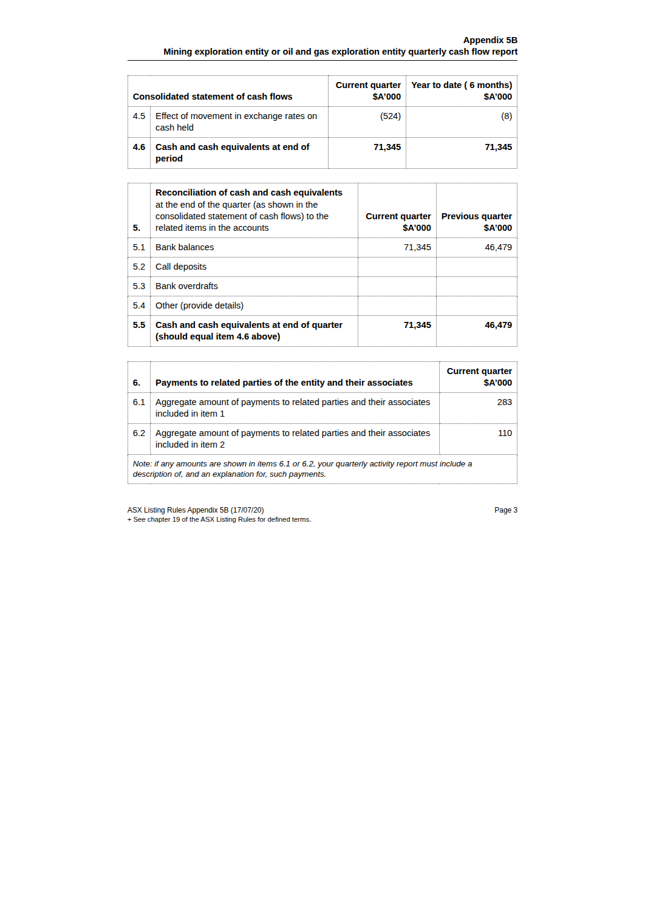Appendix 5B
Mining exploration entity or oil and gas exploration entity quarterly cash flow report
| Consolidated statement of cash flows | Current quarter $A’000 | Year to date ( 6 months) $A’000 |
| --- | --- | --- |
| 4.5 | Effect of movement in exchange rates on cash held | (524) | (8) |
| 4.6 | Cash and cash equivalents at end of period | 71,345 | 71,345 |
| 5. | Reconciliation of cash and cash equivalents at the end of the quarter (as shown in the consolidated statement of cash flows) to the related items in the accounts | Current quarter $A’000 | Previous quarter $A’000 |
| --- | --- | --- | --- |
| 5.1 | Bank balances | 71,345 | 46,479 |
| 5.2 | Call deposits | | |
| 5.3 | Bank overdrafts | | |
| 5.4 | Other (provide details) | | |
| 5.5 | Cash and cash equivalents at end of quarter (should equal item 4.6 above) | 71,345 | 46,479 |
| 6. | Payments to related parties of the entity and their associates | Current quarter $A’000 |
| --- | --- | --- |
| 6.1 | Aggregate amount of payments to related parties and their associates included in item 1 | 283 |
| 6.2 | Aggregate amount of payments to related parties and their associates included in item 2 | 110 |
| Note: if any amounts are shown in items 6.1 or 6.2, your quarterly activity report must include a description of, and an explanation for, such payments. |
ASX Listing Rules Appendix 5B (17/07/20) Page 3
+ See chapter 19 of the ASX Listing Rules for defined terms.